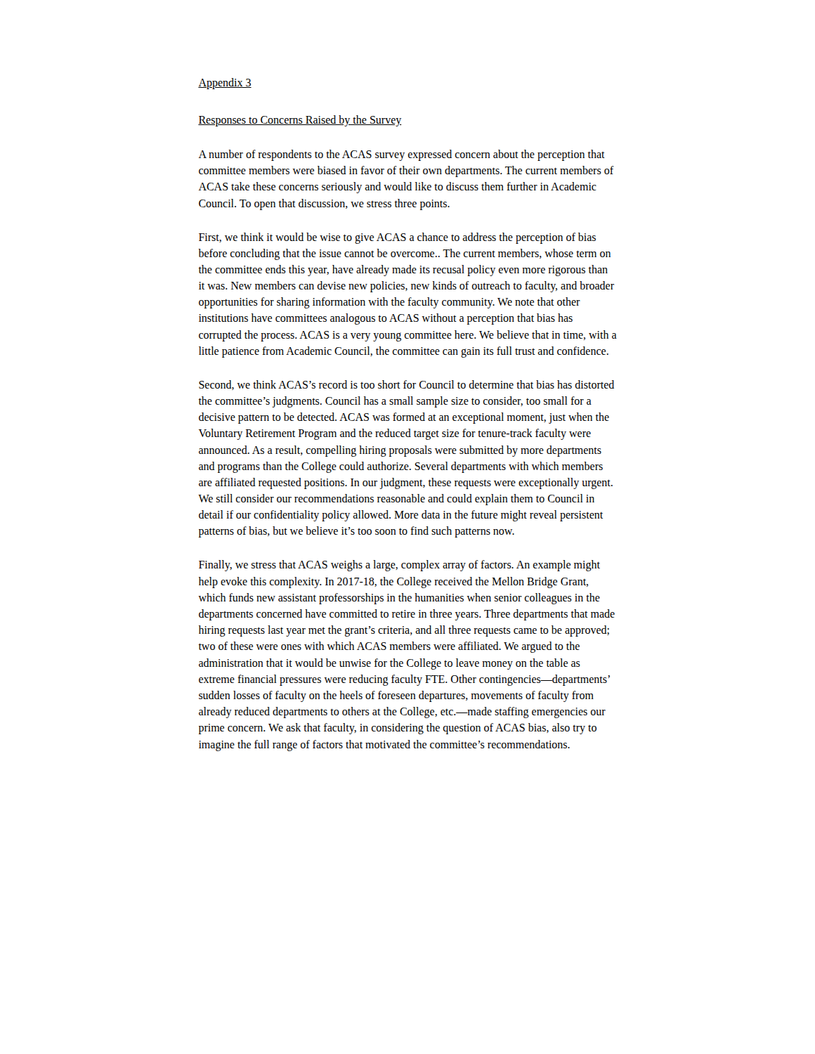Appendix 3
Responses to Concerns Raised by the Survey
A number of respondents to the ACAS survey expressed concern about the perception that committee members were biased in favor of their own departments. The current members of ACAS take these concerns seriously and would like to discuss them further in Academic Council. To open that discussion, we stress three points.
First, we think it would be wise to give ACAS a chance to address the perception of bias before concluding that the issue cannot be overcome.. The current members, whose term on the committee ends this year, have already made its recusal policy even more rigorous than it was. New members can devise new policies, new kinds of outreach to faculty, and broader opportunities for sharing information with the faculty community. We note that other institutions have committees analogous to ACAS without a perception that bias has corrupted the process. ACAS is a very young committee here. We believe that in time, with a little patience from Academic Council, the committee can gain its full trust and confidence.
Second, we think ACAS’s record is too short for Council to determine that bias has distorted the committee’s judgments. Council has a small sample size to consider, too small for a decisive pattern to be detected. ACAS was formed at an exceptional moment, just when the Voluntary Retirement Program and the reduced target size for tenure-track faculty were announced. As a result, compelling hiring proposals were submitted by more departments and programs than the College could authorize. Several departments with which members are affiliated requested positions. In our judgment, these requests were exceptionally urgent. We still consider our recommendations reasonable and could explain them to Council in detail if our confidentiality policy allowed. More data in the future might reveal persistent patterns of bias, but we believe it’s too soon to find such patterns now.
Finally, we stress that ACAS weighs a large, complex array of factors. An example might help evoke this complexity. In 2017-18, the College received the Mellon Bridge Grant, which funds new assistant professorships in the humanities when senior colleagues in the departments concerned have committed to retire in three years. Three departments that made hiring requests last year met the grant’s criteria, and all three requests came to be approved; two of these were ones with which ACAS members were affiliated. We argued to the administration that it would be unwise for the College to leave money on the table as extreme financial pressures were reducing faculty FTE. Other contingencies—departments’ sudden losses of faculty on the heels of foreseen departures, movements of faculty from already reduced departments to others at the College, etc.—made staffing emergencies our prime concern. We ask that faculty, in considering the question of ACAS bias, also try to imagine the full range of factors that motivated the committee’s recommendations.